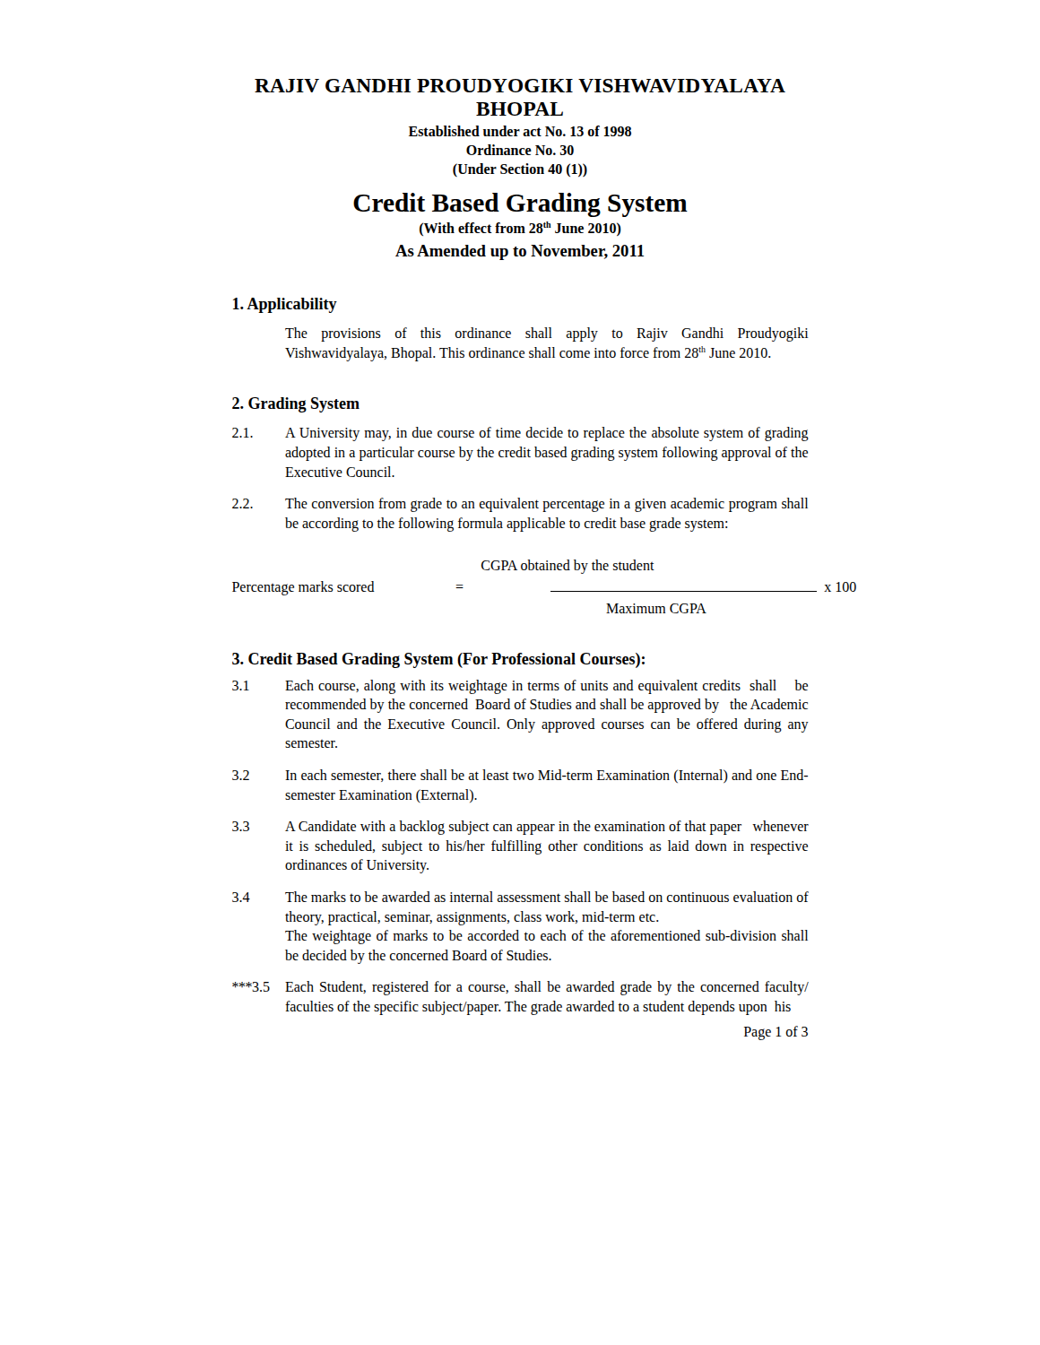RAJIV GANDHI PROUDYOGIKI VISHWAVIDYALAYA BHOPAL
Established under act No. 13 of 1998
Ordinance No. 30
(Under Section 40 (1))
Credit Based Grading System
(With effect from 28th June 2010)
As Amended up to November, 2011
1. Applicability
The provisions of this ordinance shall apply to Rajiv Gandhi Proudyogiki Vishwavidyalaya, Bhopal. This ordinance shall come into force from 28th June 2010.
2. Grading System
2.1.
A University may, in due course of time decide to replace the absolute system of grading adopted in a particular course by the credit based grading system following approval of the Executive Council.
2.2.
The conversion from grade to an equivalent percentage in a given academic program shall be according to the following formula applicable to credit base grade system:
CGPA obtained by the student
Percentage marks scored
=
x 100
Maximum CGPA
3. Credit Based Grading System (For Professional Courses):
3.1
Each course, along with its weightage in terms of units and equivalent credits shall be recommended by the concerned Board of Studies and shall be approved by the Academic Council and the Executive Council. Only approved courses can be offered during any semester.
3.2
In each semester, there shall be at least two Mid-term Examination (Internal) and one End-semester Examination (External).
3.3
A Candidate with a backlog subject can appear in the examination of that paper whenever it is scheduled, subject to his/her fulfilling other conditions as laid down in respective ordinances of University.
3.4
The marks to be awarded as internal assessment shall be based on continuous evaluation of theory, practical, seminar, assignments, class work, mid-term etc.
The weightage of marks to be accorded to each of the aforementioned sub-division shall be decided by the concerned Board of Studies.
***3.5
Each Student, registered for a course, shall be awarded grade by the concerned faculty/ faculties of the specific subject/paper. The grade awarded to a student depends upon his
Page 1 of 3